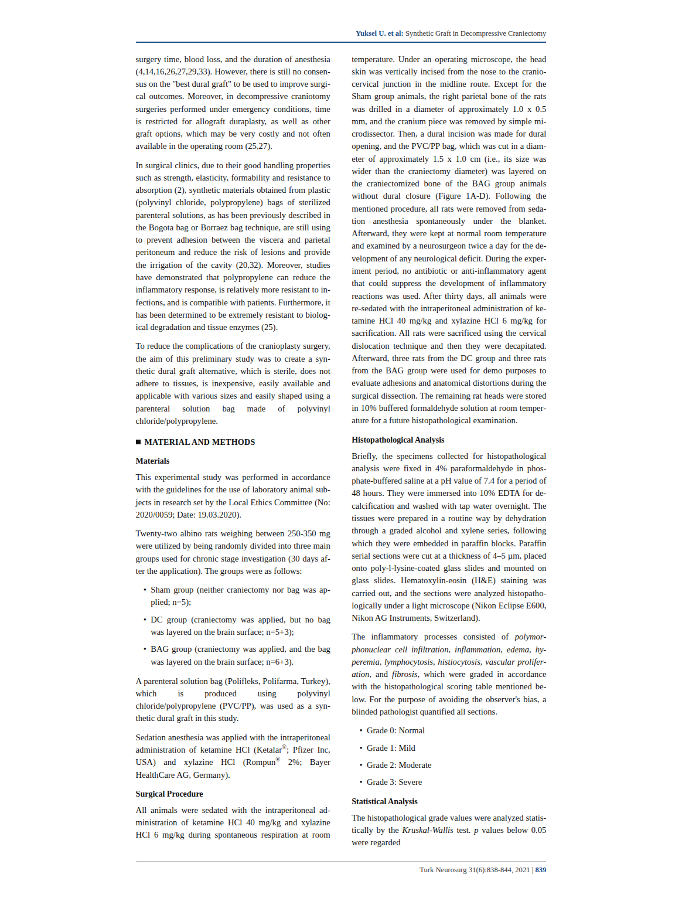Yuksel U. et al: Synthetic Graft in Decompressive Craniectomy
surgery time, blood loss, and the duration of anesthesia (4,14,16,26,27,29,33). However, there is still no consensus on the "best dural graft" to be used to improve surgical outcomes. Moreover, in decompressive craniotomy surgeries performed under emergency conditions, time is restricted for allograft duraplasty, as well as other graft options, which may be very costly and not often available in the operating room (25,27).
In surgical clinics, due to their good handling properties such as strength, elasticity, formability and resistance to absorption (2), synthetic materials obtained from plastic (polyvinyl chloride, polypropylene) bags of sterilized parenteral solutions, as has been previously described in the Bogota bag or Borraez bag technique, are still using to prevent adhesion between the viscera and parietal peritoneum and reduce the risk of lesions and provide the irrigation of the cavity (20,32). Moreover, studies have demonstrated that polypropylene can reduce the inflammatory response, is relatively more resistant to infections, and is compatible with patients. Furthermore, it has been determined to be extremely resistant to biological degradation and tissue enzymes (25).
To reduce the complications of the cranioplasty surgery, the aim of this preliminary study was to create a synthetic dural graft alternative, which is sterile, does not adhere to tissues, is inexpensive, easily available and applicable with various sizes and easily shaped using a parenteral solution bag made of polyvinyl chloride/polypropylene.
MATERIAL and METHODS
Materials
This experimental study was performed in accordance with the guidelines for the use of laboratory animal subjects in research set by the Local Ethics Committee (No: 2020/0059; Date: 19.03.2020).
Twenty-two albino rats weighing between 250-350 mg were utilized by being randomly divided into three main groups used for chronic stage investigation (30 days after the application). The groups were as follows:
Sham group (neither craniectomy nor bag was applied; n=5);
DC group (craniectomy was applied, but no bag was layered on the brain surface; n=5+3);
BAG group (craniectomy was applied, and the bag was layered on the brain surface; n=6+3).
A parenteral solution bag (Polifleks, Polifarma, Turkey), which is produced using polyvinyl chloride/polypropylene (PVC/PP), was used as a synthetic dural graft in this study.
Sedation anesthesia was applied with the intraperitoneal administration of ketamine HCl (Ketalar®; Pfizer Inc, USA) and xylazine HCl (Rompun® 2%; Bayer HealthCare AG, Germany).
Surgical Procedure
All animals were sedated with the intraperitoneal administration of ketamine HCl 40 mg/kg and xylazine HCl 6 mg/kg during spontaneous respiration at room temperature. Under an operating microscope, the head skin was vertically incised from the nose to the craniocervical junction in the midline route. Except for the Sham group animals, the right parietal bone of the rats was drilled in a diameter of approximately 1.0 x 0.5 mm, and the cranium piece was removed by simple microdissector. Then, a dural incision was made for dural opening, and the PVC/PP bag, which was cut in a diameter of approximately 1.5 x 1.0 cm (i.e., its size was wider than the craniectomy diameter) was layered on the craniectomized bone of the BAG group animals without dural closure (Figure 1A-D). Following the mentioned procedure, all rats were removed from sedation anesthesia spontaneously under the blanket. Afterward, they were kept at normal room temperature and examined by a neurosurgeon twice a day for the development of any neurological deficit. During the experiment period, no antibiotic or anti-inflammatory agent that could suppress the development of inflammatory reactions was used. After thirty days, all animals were re-sedated with the intraperitoneal administration of ketamine HCl 40 mg/kg and xylazine HCl 6 mg/kg for sacrification. All rats were sacrificed using the cervical dislocation technique and then they were decapitated. Afterward, three rats from the DC group and three rats from the BAG group were used for demo purposes to evaluate adhesions and anatomical distortions during the surgical dissection. The remaining rat heads were stored in 10% buffered formaldehyde solution at room temperature for a future histopathological examination.
Histopathological Analysis
Briefly, the specimens collected for histopathological analysis were fixed in 4% paraformaldehyde in phosphate-buffered saline at a pH value of 7.4 for a period of 48 hours. They were immersed into 10% EDTA for decalcification and washed with tap water overnight. The tissues were prepared in a routine way by dehydration through a graded alcohol and xylene series, following which they were embedded in paraffin blocks. Paraffin serial sections were cut at a thickness of 4–5 µm, placed onto poly-l-lysine-coated glass slides and mounted on glass slides. Hematoxylin-eosin (H&E) staining was carried out, and the sections were analyzed histopathologically under a light microscope (Nikon Eclipse E600, Nikon AG Instruments, Switzerland).
The inflammatory processes consisted of polymorphonuclear cell infiltration, inflammation, edema, hyperemia, lymphocytosis, histiocytosis, vascular proliferation, and fibrosis, which were graded in accordance with the histopathological scoring table mentioned below. For the purpose of avoiding the observer's bias, a blinded pathologist quantified all sections.
Grade 0: Normal
Grade 1: Mild
Grade 2: Moderate
Grade 3: Severe
Statistical Analysis
The histopathological grade values were analyzed statistically by the Kruskal-Wallis test. p values below 0.05 were regarded
Turk Neurosurg 31(6):838-844, 2021 | 839